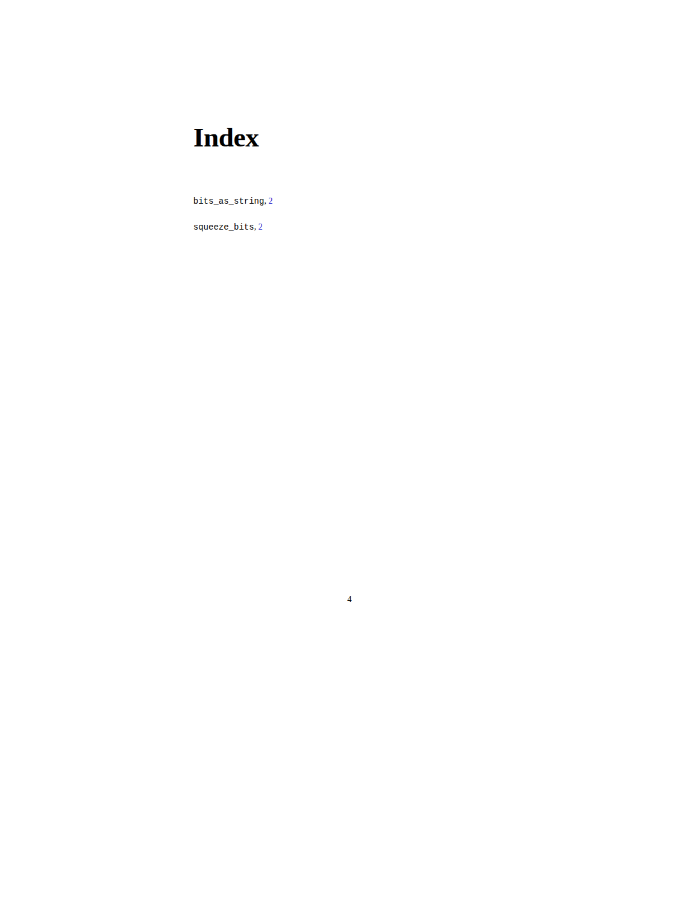Index
bits_as_string, 2
squeeze_bits, 2
4